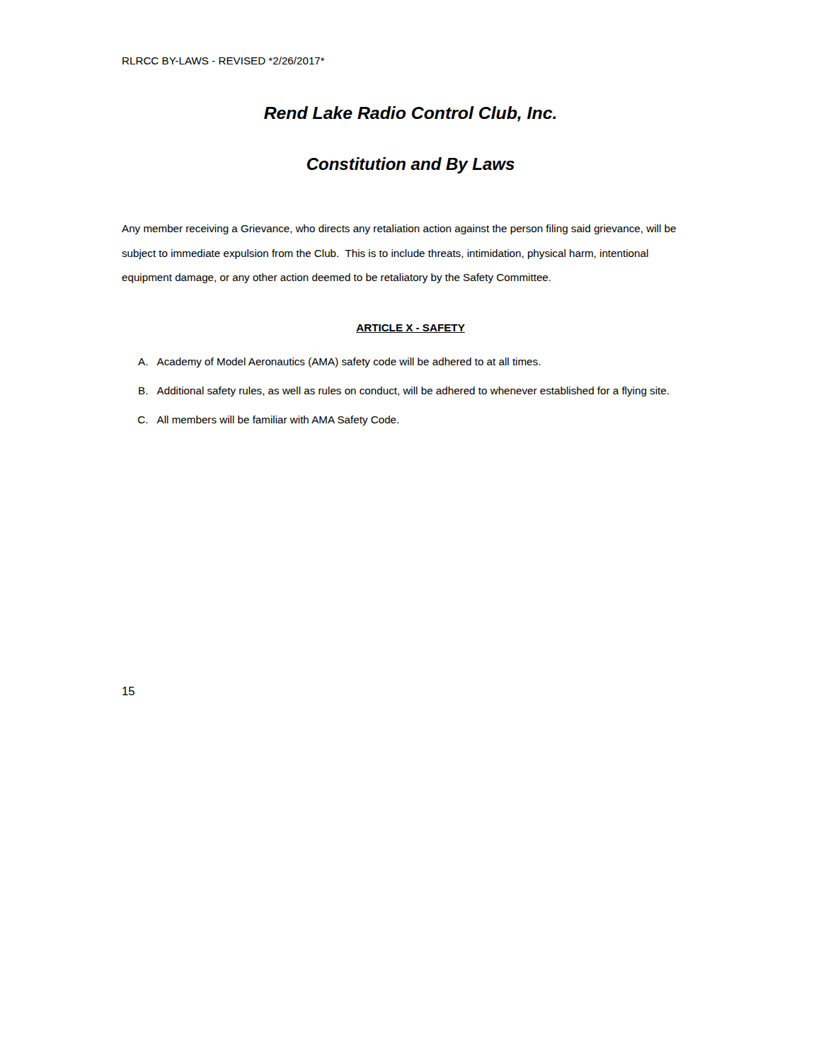RLRCC BY-LAWS - REVISED *2/26/2017*
Rend Lake Radio Control Club, Inc.
Constitution and By Laws
Any member receiving a Grievance, who directs any retaliation action against the person filing said grievance, will be subject to immediate expulsion from the Club. This is to include threats, intimidation, physical harm, intentional equipment damage, or any other action deemed to be retaliatory by the Safety Committee.
ARTICLE X - SAFETY
Academy of Model Aeronautics (AMA) safety code will be adhered to at all times.
Additional safety rules, as well as rules on conduct, will be adhered to whenever established for a flying site.
All members will be familiar with AMA Safety Code.
15